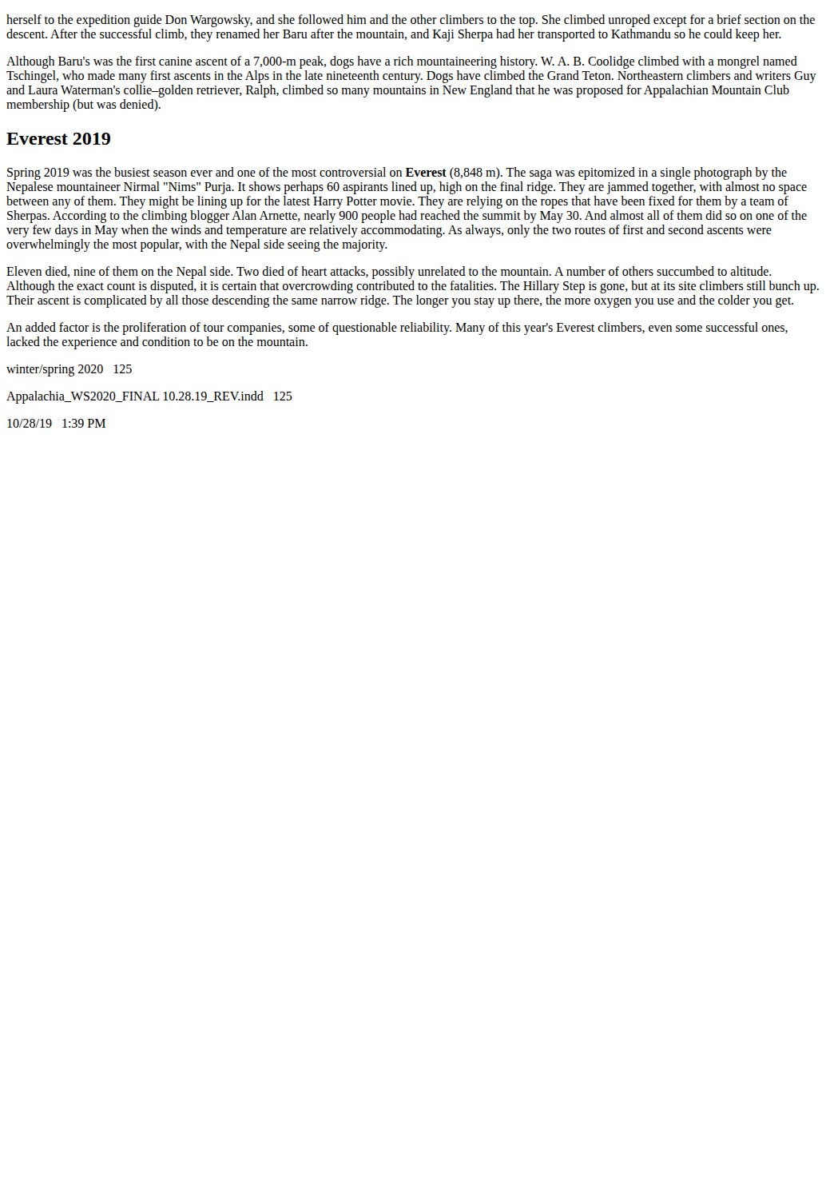herself to the expedition guide Don Wargowsky, and she followed him and the other climbers to the top. She climbed unroped except for a brief section on the descent. After the successful climb, they renamed her Baru after the mountain, and Kaji Sherpa had her transported to Kathmandu so he could keep her.
Although Baru's was the first canine ascent of a 7,000-m peak, dogs have a rich mountaineering history. W. A. B. Coolidge climbed with a mongrel named Tschingel, who made many first ascents in the Alps in the late nineteenth century. Dogs have climbed the Grand Teton. Northeastern climbers and writers Guy and Laura Waterman's collie–golden retriever, Ralph, climbed so many mountains in New England that he was proposed for Appalachian Mountain Club membership (but was denied).
Everest 2019
Spring 2019 was the busiest season ever and one of the most controversial on Everest (8,848 m). The saga was epitomized in a single photograph by the Nepalese mountaineer Nirmal "Nims" Purja. It shows perhaps 60 aspirants lined up, high on the final ridge. They are jammed together, with almost no space between any of them. They might be lining up for the latest Harry Potter movie. They are relying on the ropes that have been fixed for them by a team of Sherpas. According to the climbing blogger Alan Arnette, nearly 900 people had reached the summit by May 30. And almost all of them did so on one of the very few days in May when the winds and temperature are relatively accommodating. As always, only the two routes of first and second ascents were overwhelmingly the most popular, with the Nepal side seeing the majority.
Eleven died, nine of them on the Nepal side. Two died of heart attacks, possibly unrelated to the mountain. A number of others succumbed to altitude. Although the exact count is disputed, it is certain that overcrowding contributed to the fatalities. The Hillary Step is gone, but at its site climbers still bunch up. Their ascent is complicated by all those descending the same narrow ridge. The longer you stay up there, the more oxygen you use and the colder you get.
An added factor is the proliferation of tour companies, some of questionable reliability. Many of this year's Everest climbers, even some successful ones, lacked the experience and condition to be on the mountain.
winter/spring 2020 125
Appalachia_WS2020_FINAL 10.28.19_REV.indd 125
10/28/19 1:39 PM